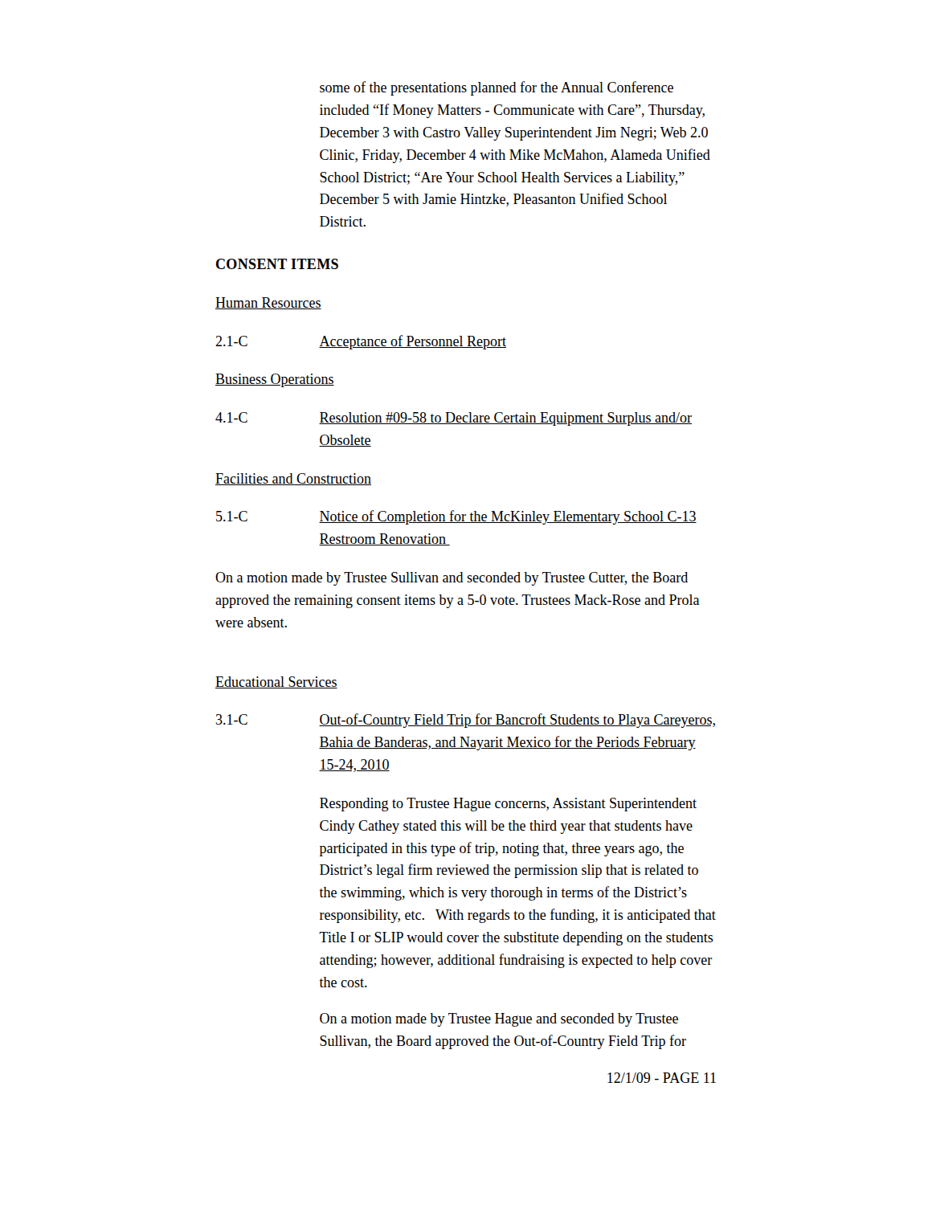some of the presentations planned for the Annual Conference included “If Money Matters - Communicate with Care”, Thursday, December 3 with Castro Valley Superintendent Jim Negri; Web 2.0 Clinic, Friday, December 4 with Mike McMahon, Alameda Unified School District; “Are Your School Health Services a Liability,” December 5 with Jamie Hintzke, Pleasanton Unified School District.
CONSENT ITEMS
Human Resources
2.1-C
Acceptance of Personnel Report
Business Operations
4.1-C
Resolution #09-58 to Declare Certain Equipment Surplus and/or Obsolete
Facilities and Construction
5.1-C
Notice of Completion for the McKinley Elementary School C-13 Restroom Renovation
On a motion made by Trustee Sullivan and seconded by Trustee Cutter, the Board approved the remaining consent items by a 5-0 vote. Trustees Mack-Rose and Prola were absent.
Educational Services
3.1-C
Out-of-Country Field Trip for Bancroft Students to Playa Careyeros, Bahia de Banderas, and Nayarit Mexico for the Periods February 15-24, 2010
Responding to Trustee Hague concerns, Assistant Superintendent Cindy Cathey stated this will be the third year that students have participated in this type of trip, noting that, three years ago, the District’s legal firm reviewed the permission slip that is related to the swimming, which is very thorough in terms of the District’s responsibility, etc. With regards to the funding, it is anticipated that Title I or SLIP would cover the substitute depending on the students attending; however, additional fundraising is expected to help cover the cost.
On a motion made by Trustee Hague and seconded by Trustee Sullivan, the Board approved the Out-of-Country Field Trip for
12/1/09 - PAGE 11